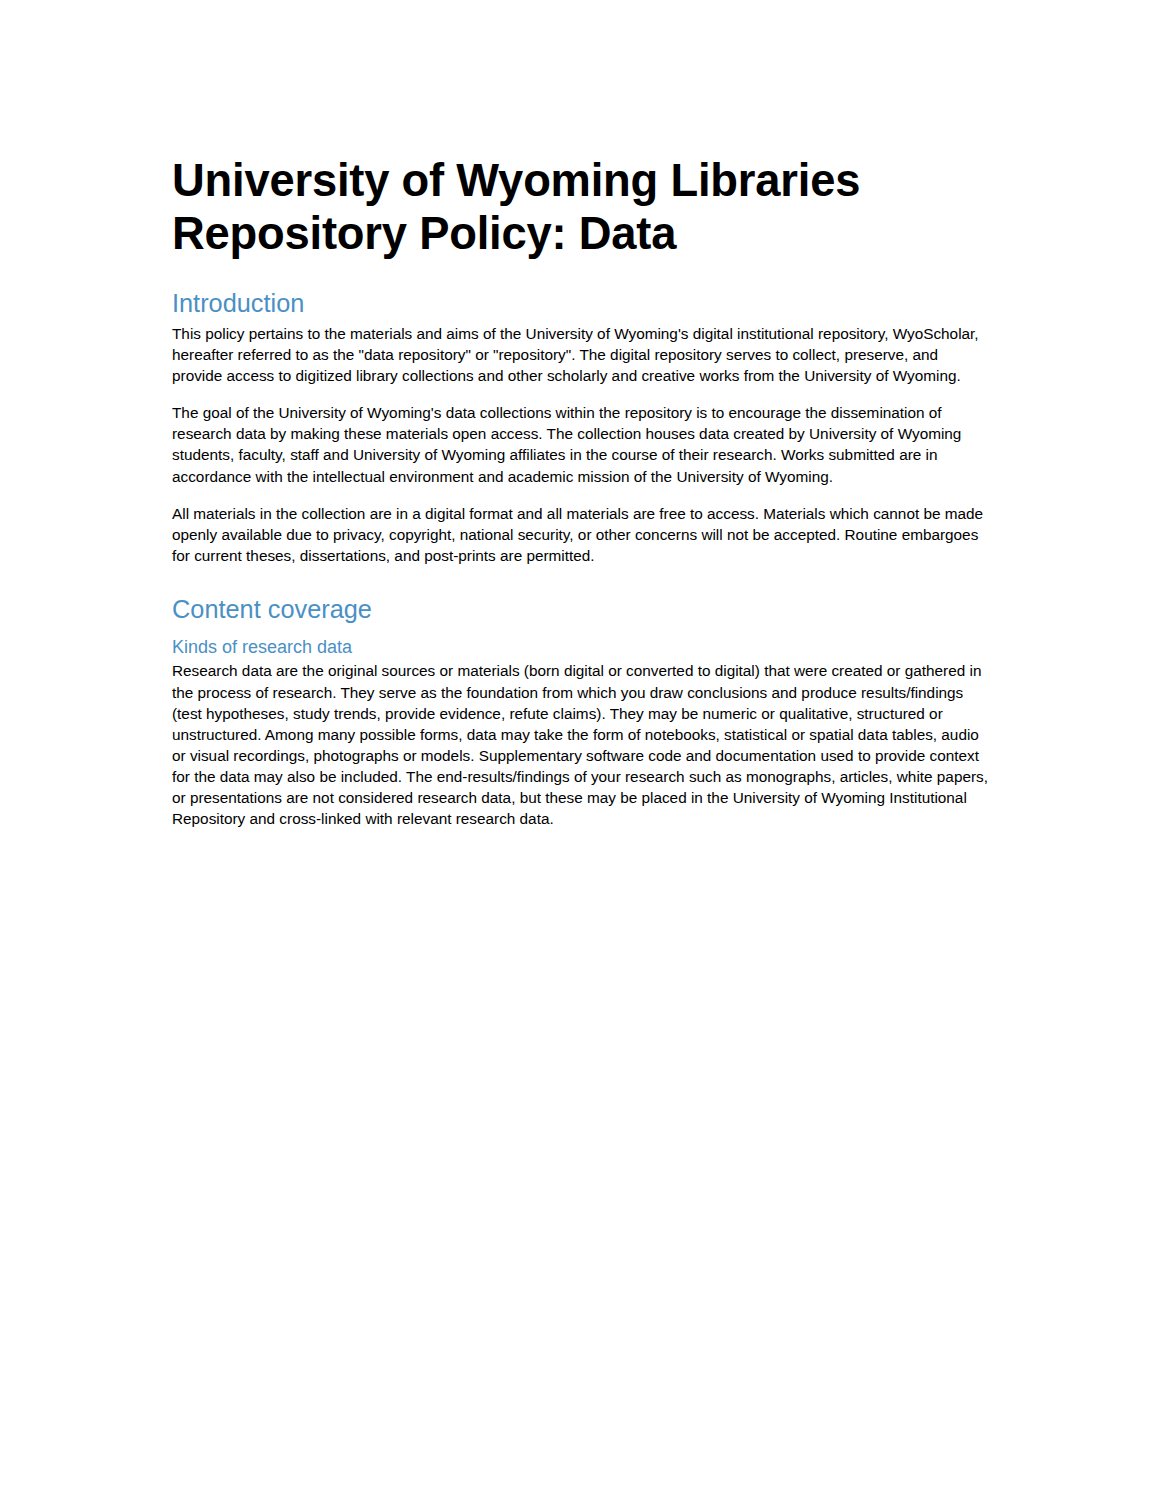University of Wyoming Libraries Repository Policy: Data
Introduction
This policy pertains to the materials and aims of the University of Wyoming's digital institutional repository, WyoScholar, hereafter referred to as the "data repository" or "repository". The digital repository serves to collect, preserve, and provide access to digitized library collections and other scholarly and creative works from the University of Wyoming.
The goal of the University of Wyoming's data collections within the repository is to encourage the dissemination of research data by making these materials open access. The collection houses data created by University of Wyoming students, faculty, staff and University of Wyoming affiliates in the course of their research. Works submitted are in accordance with the intellectual environment and academic mission of the University of Wyoming.
All materials in the collection are in a digital format and all materials are free to access. Materials which cannot be made openly available due to privacy, copyright, national security, or other concerns will not be accepted. Routine embargoes for current theses, dissertations, and post-prints are permitted.
Content coverage
Kinds of research data
Research data are the original sources or materials (born digital or converted to digital) that were created or gathered in the process of research. They serve as the foundation from which you draw conclusions and produce results/findings (test hypotheses, study trends, provide evidence, refute claims). They may be numeric or qualitative, structured or unstructured. Among many possible forms, data may take the form of notebooks, statistical or spatial data tables, audio or visual recordings, photographs or models. Supplementary software code and documentation used to provide context for the data may also be included. The end-results/findings of your research such as monographs, articles, white papers, or presentations are not considered research data, but these may be placed in the University of Wyoming Institutional Repository and cross-linked with relevant research data.